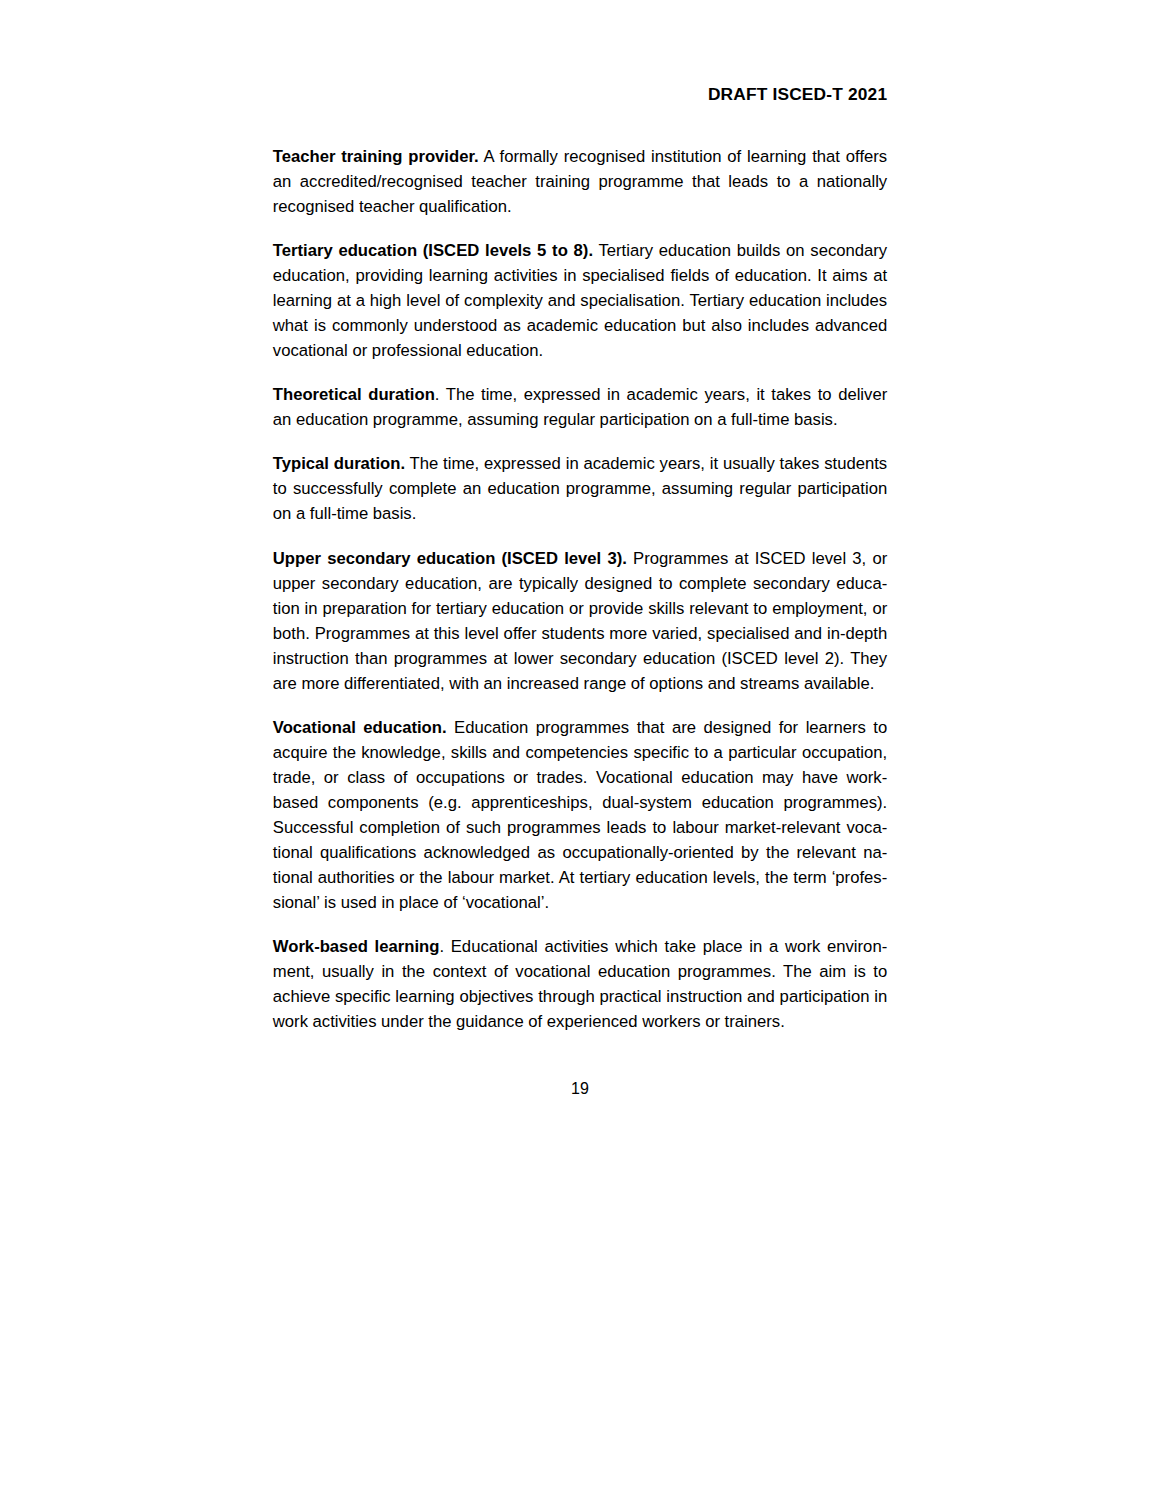DRAFT ISCED-T 2021
Teacher training provider. A formally recognised institution of learning that offers an accredited/recognised teacher training programme that leads to a nationally recognised teacher qualification.
Tertiary education (ISCED levels 5 to 8). Tertiary education builds on secondary education, providing learning activities in specialised fields of education. It aims at learning at a high level of complexity and specialisation. Tertiary education includes what is commonly understood as academic education but also includes advanced vocational or professional education.
Theoretical duration. The time, expressed in academic years, it takes to deliver an education programme, assuming regular participation on a full-time basis.
Typical duration. The time, expressed in academic years, it usually takes students to successfully complete an education programme, assuming regular participation on a full-time basis.
Upper secondary education (ISCED level 3). Programmes at ISCED level 3, or upper secondary education, are typically designed to complete secondary education in preparation for tertiary education or provide skills relevant to employment, or both. Programmes at this level offer students more varied, specialised and in-depth instruction than programmes at lower secondary education (ISCED level 2). They are more differentiated, with an increased range of options and streams available.
Vocational education. Education programmes that are designed for learners to acquire the knowledge, skills and competencies specific to a particular occupation, trade, or class of occupations or trades. Vocational education may have work-based components (e.g. apprenticeships, dual-system education programmes). Successful completion of such programmes leads to labour market-relevant vocational qualifications acknowledged as occupationally-oriented by the relevant national authorities or the labour market. At tertiary education levels, the term ‘professional’ is used in place of ‘vocational’.
Work-based learning. Educational activities which take place in a work environment, usually in the context of vocational education programmes. The aim is to achieve specific learning objectives through practical instruction and participation in work activities under the guidance of experienced workers or trainers.
19